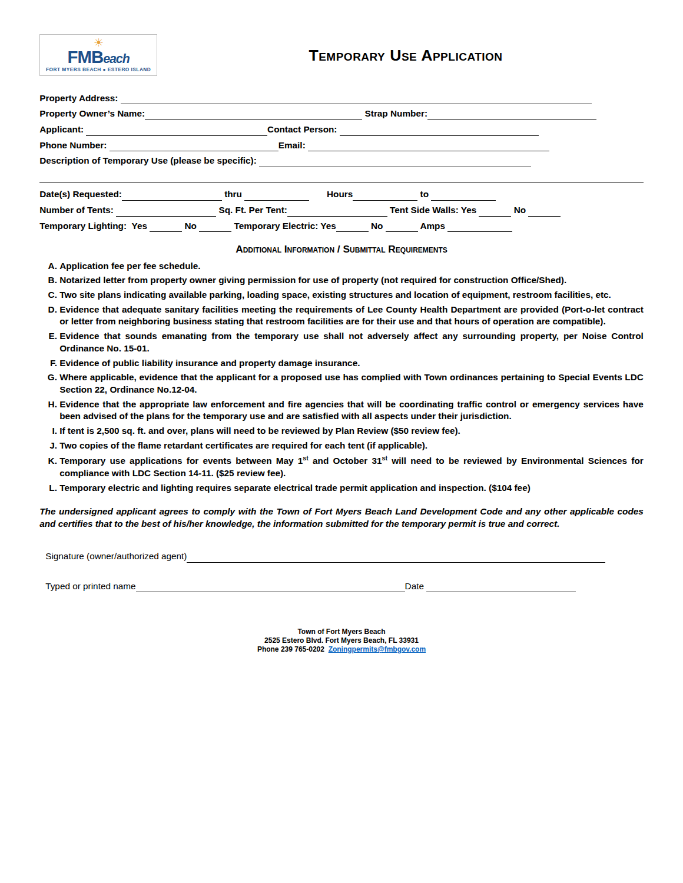☀
FMBeach
FORT MYERS BEACH ● ESTERO ISLAND
Temporary Use Application
Property Address:
Property Owner’s Name: Strap Number:
Applicant: Contact Person:
Phone Number: Email:
Description of Temporary Use (please be specific):
Date(s) Requested: thru Hours to
Number of Tents: Sq. Ft. Per Tent: Tent Side Walls: Yes No
Temporary Lighting: Yes No Temporary Electric: Yes No Amps
Additional Information / Submittal Requirements
Application fee per fee schedule.
Notarized letter from property owner giving permission for use of property (not required for construction Office/Shed).
Two site plans indicating available parking, loading space, existing structures and location of equipment, restroom facilities, etc.
Evidence that adequate sanitary facilities meeting the requirements of Lee County Health Department are provided (Port-o-let contract or letter from neighboring business stating that restroom facilities are for their use and that hours of operation are compatible).
Evidence that sounds emanating from the temporary use shall not adversely affect any surrounding property, per Noise Control Ordinance No. 15-01.
Evidence of public liability insurance and property damage insurance.
Where applicable, evidence that the applicant for a proposed use has complied with Town ordinances pertaining to Special Events LDC Section 22, Ordinance No.12-04.
Evidence that the appropriate law enforcement and fire agencies that will be coordinating traffic control or emergency services have been advised of the plans for the temporary use and are satisfied with all aspects under their jurisdiction.
If tent is 2,500 sq. ft. and over, plans will need to be reviewed by Plan Review ($50 review fee).
Two copies of the flame retardant certificates are required for each tent (if applicable).
Temporary use applications for events between May 1st and October 31st will need to be reviewed by Environmental Sciences for compliance with LDC Section 14-11. ($25 review fee).
Temporary electric and lighting requires separate electrical trade permit application and inspection. ($104 fee)
The undersigned applicant agrees to comply with the Town of Fort Myers Beach Land Development Code and any other applicable codes and certifies that to the best of his/her knowledge, the information submitted for the temporary permit is true and correct.
Signature (owner/authorized agent)
Typed or printed name Date
Town of Fort Myers Beach
2525 Estero Blvd. Fort Myers Beach, FL 33931
Phone 239 765-0202 Zoningpermits@fmbgov.com